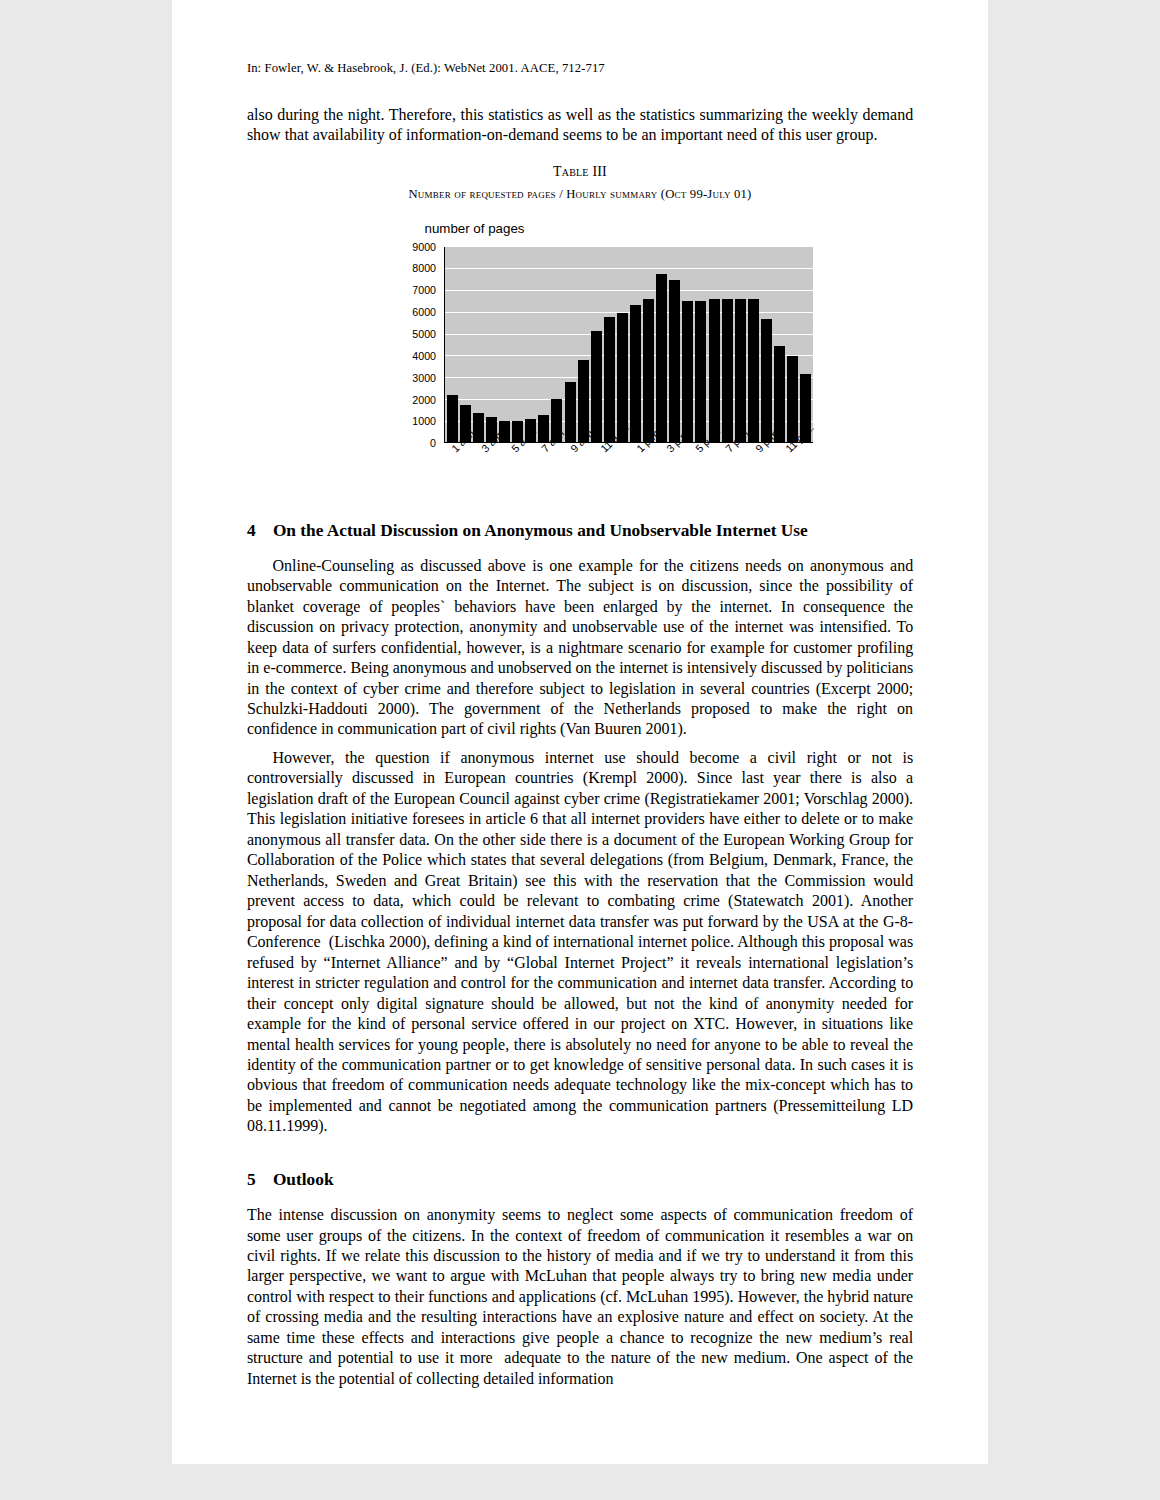In: Fowler, W. & Hasebrook, J. (Ed.): WebNet 2001. AACE, 712-717
also during the night. Therefore, this statistics as well as the statistics summarizing the weekly demand show that availability of information-on-demand seems to be an important need of this user group.
Table III
Number of requested pages / Hourly summary (Oct 99-July 01)
number of pages
9000 8000 7000 6000 5000 4000 3000 2000 1000 0
1 a.m. 3 a.m. 5 a.m. 7 a.m. 9 a.m. 11 a.m. 1 p.m. 3 p.m. 5 p.m. 7 p.m. 9 p.m. 11 p.m.
4 On the Actual Discussion on Anonymous and Unobservable Internet Use
Online-Counseling as discussed above is one example for the citizens needs on anonymous and unobservable communication on the Internet. The subject is on discussion, since the possibility of blanket coverage of peoples` behaviors have been enlarged by the internet. In consequence the discussion on privacy protection, anonymity and unobservable use of the internet was intensified. To keep data of surfers confidential, however, is a nightmare scenario for example for customer profiling in e-commerce. Being anonymous and unobserved on the internet is intensively discussed by politicians in the context of cyber crime and therefore subject to legislation in several countries (Excerpt 2000; Schulzki-Haddouti 2000). The government of the Netherlands proposed to make the right on confidence in communication part of civil rights (Van Buuren 2001).
However, the question if anonymous internet use should become a civil right or not is controversially discussed in European countries (Krempl 2000). Since last year there is also a legislation draft of the European Council against cyber crime (Registratiekamer 2001; Vorschlag 2000). This legislation initiative foresees in article 6 that all internet providers have either to delete or to make anonymous all transfer data. On the other side there is a document of the European Working Group for Collaboration of the Police which states that several delegations (from Belgium, Denmark, France, the Netherlands, Sweden and Great Britain) see this with the reservation that the Commission would prevent access to data, which could be relevant to combating crime (Statewatch 2001). Another proposal for data collection of individual internet data transfer was put forward by the USA at the G-8-Conference (Lischka 2000), defining a kind of international internet police. Although this proposal was refused by “Internet Alliance” and by “Global Internet Project” it reveals international legislation’s interest in stricter regulation and control for the communication and internet data transfer. According to their concept only digital signature should be allowed, but not the kind of anonymity needed for example for the kind of personal service offered in our project on XTC. However, in situations like mental health services for young people, there is absolutely no need for anyone to be able to reveal the identity of the communication partner or to get knowledge of sensitive personal data. In such cases it is obvious that freedom of communication needs adequate technology like the mix-concept which has to be implemented and cannot be negotiated among the communication partners (Pressemitteilung LD 08.11.1999).
5 Outlook
The intense discussion on anonymity seems to neglect some aspects of communication freedom of some user groups of the citizens. In the context of freedom of communication it resembles a war on civil rights. If we relate this discussion to the history of media and if we try to understand it from this larger perspective, we want to argue with McLuhan that people always try to bring new media under control with respect to their functions and applications (cf. McLuhan 1995). However, the hybrid nature of crossing media and the resulting interactions have an explosive nature and effect on society. At the same time these effects and interactions give people a chance to recognize the new medium’s real structure and potential to use it more adequate to the nature of the new medium. One aspect of the Internet is the potential of collecting detailed information